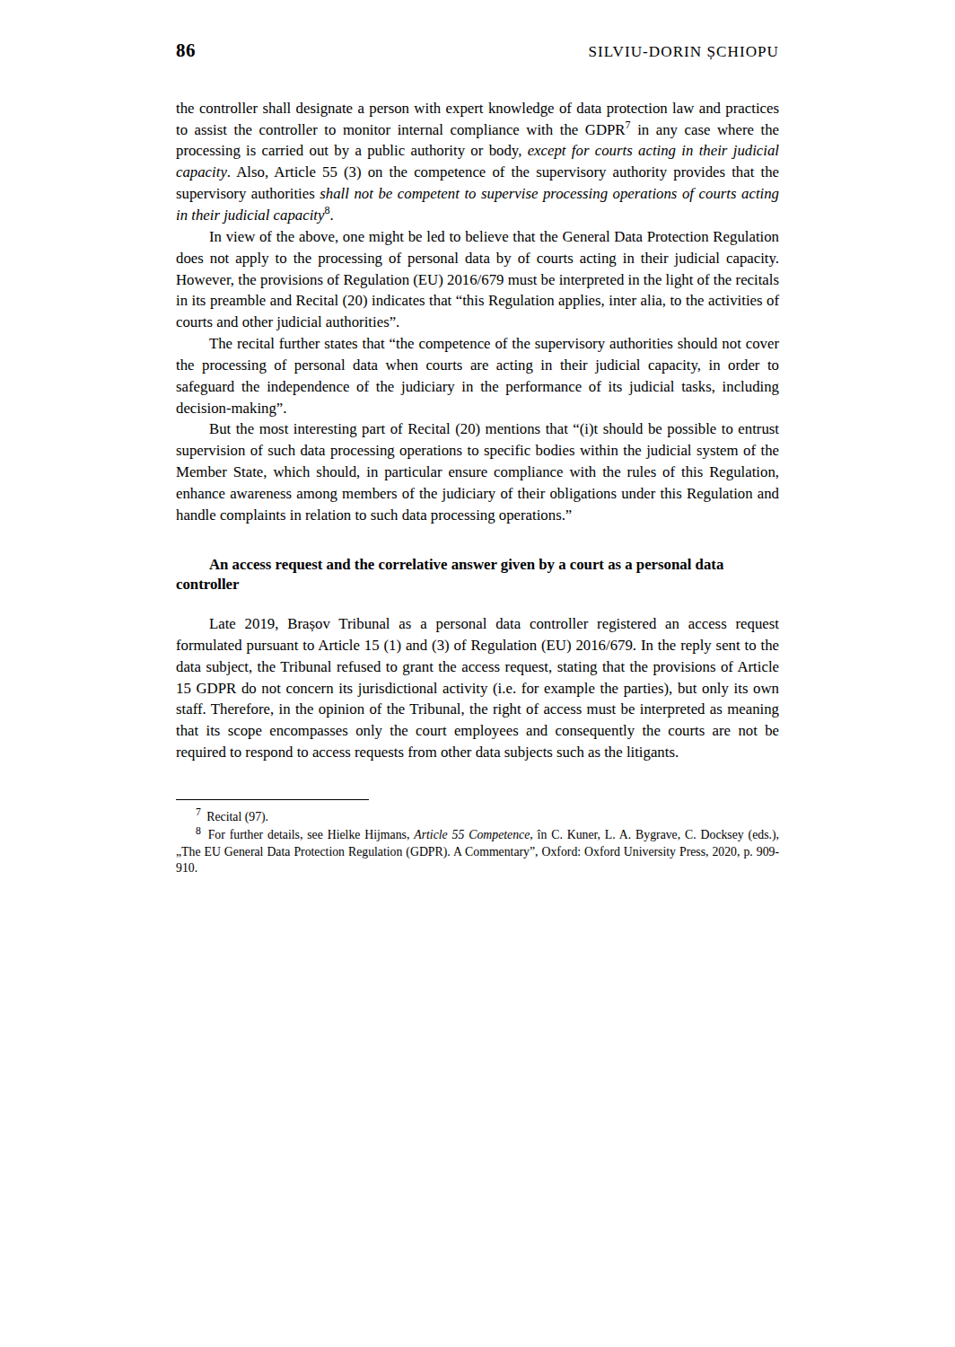86 Silviu-Dorin Șchiopu
the controller shall designate a person with expert knowledge of data protection law and practices to assist the controller to monitor internal compliance with the GDPR7 in any case where the processing is carried out by a public authority or body, except for courts acting in their judicial capacity. Also, Article 55 (3) on the competence of the supervisory authority provides that the supervisory authorities shall not be competent to supervise processing operations of courts acting in their judicial capacity8.
In view of the above, one might be led to believe that the General Data Protection Regulation does not apply to the processing of personal data by of courts acting in their judicial capacity. However, the provisions of Regulation (EU) 2016/679 must be interpreted in the light of the recitals in its preamble and Recital (20) indicates that “this Regulation applies, inter alia, to the activities of courts and other judicial authorities”.
The recital further states that “the competence of the supervisory authorities should not cover the processing of personal data when courts are acting in their judicial capacity, in order to safeguard the independence of the judiciary in the performance of its judicial tasks, including decision-making”.
But the most interesting part of Recital (20) mentions that “(i)t should be possible to entrust supervision of such data processing operations to specific bodies within the judicial system of the Member State, which should, in particular ensure compliance with the rules of this Regulation, enhance awareness among members of the judiciary of their obligations under this Regulation and handle complaints in relation to such data processing operations.”
An access request and the correlative answer given by a court as a personal data controller
Late 2019, Brașov Tribunal as a personal data controller registered an access request formulated pursuant to Article 15 (1) and (3) of Regulation (EU) 2016/679. In the reply sent to the data subject, the Tribunal refused to grant the access request, stating that the provisions of Article 15 GDPR do not concern its jurisdictional activity (i.e. for example the parties), but only its own staff. Therefore, in the opinion of the Tribunal, the right of access must be interpreted as meaning that its scope encompasses only the court employees and consequently the courts are not be required to respond to access requests from other data subjects such as the litigants.
7 Recital (97).
8 For further details, see Hielke Hijmans, Article 55 Competence, în C. Kuner, L. A. Bygrave, C. Docksey (eds.), „The EU General Data Protection Regulation (GDPR). A Commentary”, Oxford: Oxford University Press, 2020, p. 909-910.